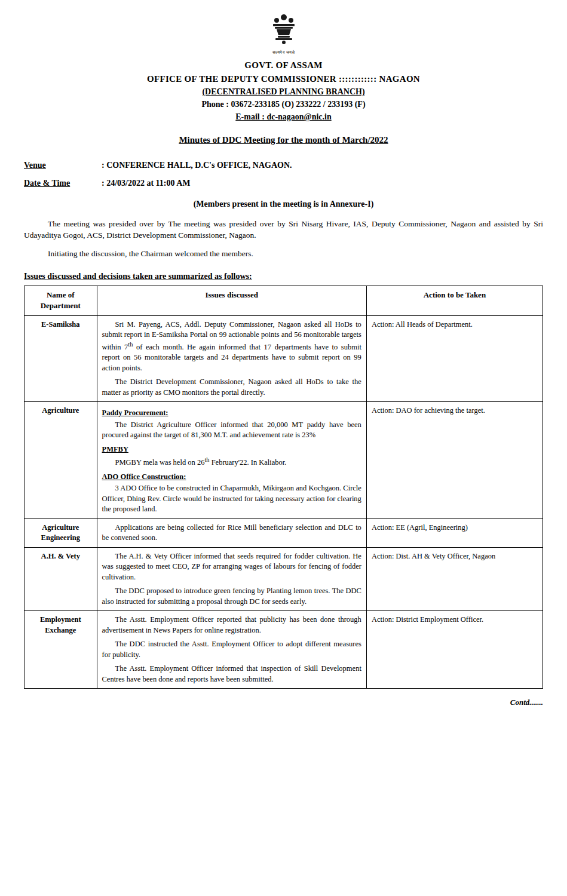सत्यमेव जयते
GOVT. OF ASSAM
OFFICE OF THE DEPUTY COMMISSIONER :::::::::::: NAGAON
(DECENTRALISED PLANNING BRANCH)
Phone : 03672-233185 (O) 233222 / 233193 (F)
E-mail : dc-nagaon@nic.in
Minutes of DDC Meeting for the month of March/2022
Venue : CONFERENCE HALL, D.C's OFFICE, NAGAON.
Date & Time : 24/03/2022 at 11:00 AM
(Members present in the meeting is in Annexure-I)
The meeting was presided over by The meeting was presided over by Sri Nisarg Hivare, IAS, Deputy Commissioner, Nagaon and assisted by Sri Udayaditya Gogoi, ACS, District Development Commissioner, Nagaon.
Initiating the discussion, the Chairman welcomed the members.
Issues discussed and decisions taken are summarized as follows:
| Name of Department | Issues discussed | Action to be Taken |
| --- | --- | --- |
| E-Samiksha | Sri M. Payeng, ACS, Addl. Deputy Commissioner, Nagaon asked all HoDs to submit report in E-Samiksha Portal on 99 actionable points and 56 monitorable targets within 7 th of each month. He again informed that 17 departments have to submit report on 56 monitorable targets and 24 departments have to submit report on 99 action points. The District Development Commissioner, Nagaon asked all HoDs to take the matter as priority as CMO monitors the portal directly. | Action: All Heads of Department. |
| Agriculture | Paddy Procurement: The District Agriculture Officer informed that 20,000 MT paddy have been procured against the target of 81,300 M.T. and achievement rate is 23% PMFBY PMGBY mela was held on 26 th February'22. In Kaliabor. ADO Office Construction: 3 ADO Office to be constructed in Chaparmukh, Mikirgaon and Kochgaon. Circle Officer, Dhing Rev. Circle would be instructed for taking necessary action for clearing the proposed land. | Action: DAO for achieving the target. |
| Agriculture Engineering | Applications are being collected for Rice Mill beneficiary selection and DLC to be convened soon. | Action: EE (Agril, Engineering) |
| A.H. & Vety | The A.H. & Vety Officer informed that seeds required for fodder cultivation. He was suggested to meet CEO, ZP for arranging wages of labours for fencing of fodder cultivation. The DDC proposed to introduce green fencing by Planting lemon trees. The DDC also instructed for submitting a proposal through DC for seeds early. | Action: Dist. AH & Vety Officer, Nagaon |
| Employment Exchange | The Asstt. Employment Officer reported that publicity has been done through advertisement in News Papers for online registration. The DDC instructed the Asstt. Employment Officer to adopt different measures for publicity. The Asstt. Employment Officer informed that inspection of Skill Development Centres have been done and reports have been submitted. | Action: District Employment Officer. |
Contd.......